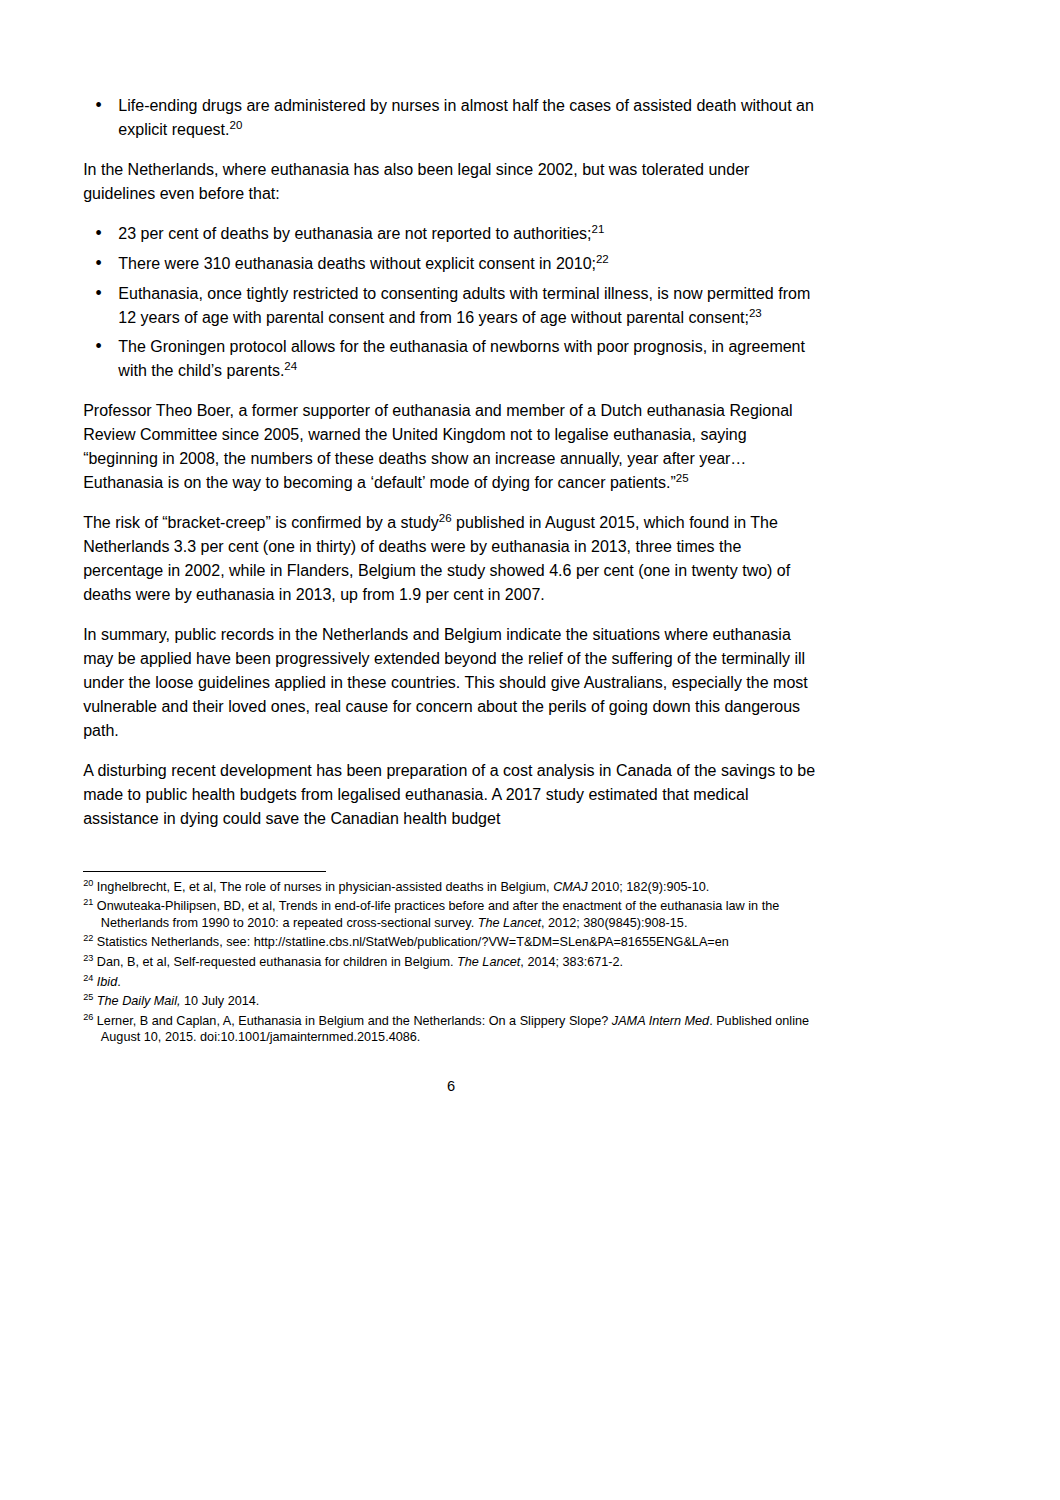Life-ending drugs are administered by nurses in almost half the cases of assisted death without an explicit request.20
In the Netherlands, where euthanasia has also been legal since 2002, but was tolerated under guidelines even before that:
23 per cent of deaths by euthanasia are not reported to authorities;21
There were 310 euthanasia deaths without explicit consent in 2010;22
Euthanasia, once tightly restricted to consenting adults with terminal illness, is now permitted from 12 years of age with parental consent and from 16 years of age without parental consent;23
The Groningen protocol allows for the euthanasia of newborns with poor prognosis, in agreement with the child’s parents.24
Professor Theo Boer, a former supporter of euthanasia and member of a Dutch euthanasia Regional Review Committee since 2005, warned the United Kingdom not to legalise euthanasia, saying “beginning in 2008, the numbers of these deaths show an increase annually, year after year… Euthanasia is on the way to becoming a ‘default’ mode of dying for cancer patients.”25
The risk of “bracket-creep” is confirmed by a study26 published in August 2015, which found in The Netherlands 3.3 per cent (one in thirty) of deaths were by euthanasia in 2013, three times the percentage in 2002, while in Flanders, Belgium the study showed 4.6 per cent (one in twenty two) of deaths were by euthanasia in 2013, up from 1.9 per cent in 2007.
In summary, public records in the Netherlands and Belgium indicate the situations where euthanasia may be applied have been progressively extended beyond the relief of the suffering of the terminally ill under the loose guidelines applied in these countries. This should give Australians, especially the most vulnerable and their loved ones, real cause for concern about the perils of going down this dangerous path.
A disturbing recent development has been preparation of a cost analysis in Canada of the savings to be made to public health budgets from legalised euthanasia. A 2017 study estimated that medical assistance in dying could save the Canadian health budget
20 Inghelbrecht, E, et al, The role of nurses in physician-assisted deaths in Belgium, CMAJ 2010; 182(9):905-10.
21 Onwuteaka-Philipsen, BD, et al, Trends in end-of-life practices before and after the enactment of the euthanasia law in the Netherlands from 1990 to 2010: a repeated cross-sectional survey. The Lancet, 2012; 380(9845):908-15.
22 Statistics Netherlands, see: http://statline.cbs.nl/StatWeb/publication/?VW=T&DM=SLen&PA=81655ENG&LA=en
23 Dan, B, et al, Self-requested euthanasia for children in Belgium. The Lancet, 2014; 383:671-2.
24 Ibid.
25 The Daily Mail, 10 July 2014.
26 Lerner, B and Caplan, A, Euthanasia in Belgium and the Netherlands: On a Slippery Slope? JAMA Intern Med. Published online August 10, 2015. doi:10.1001/jamainternmed.2015.4086.
6